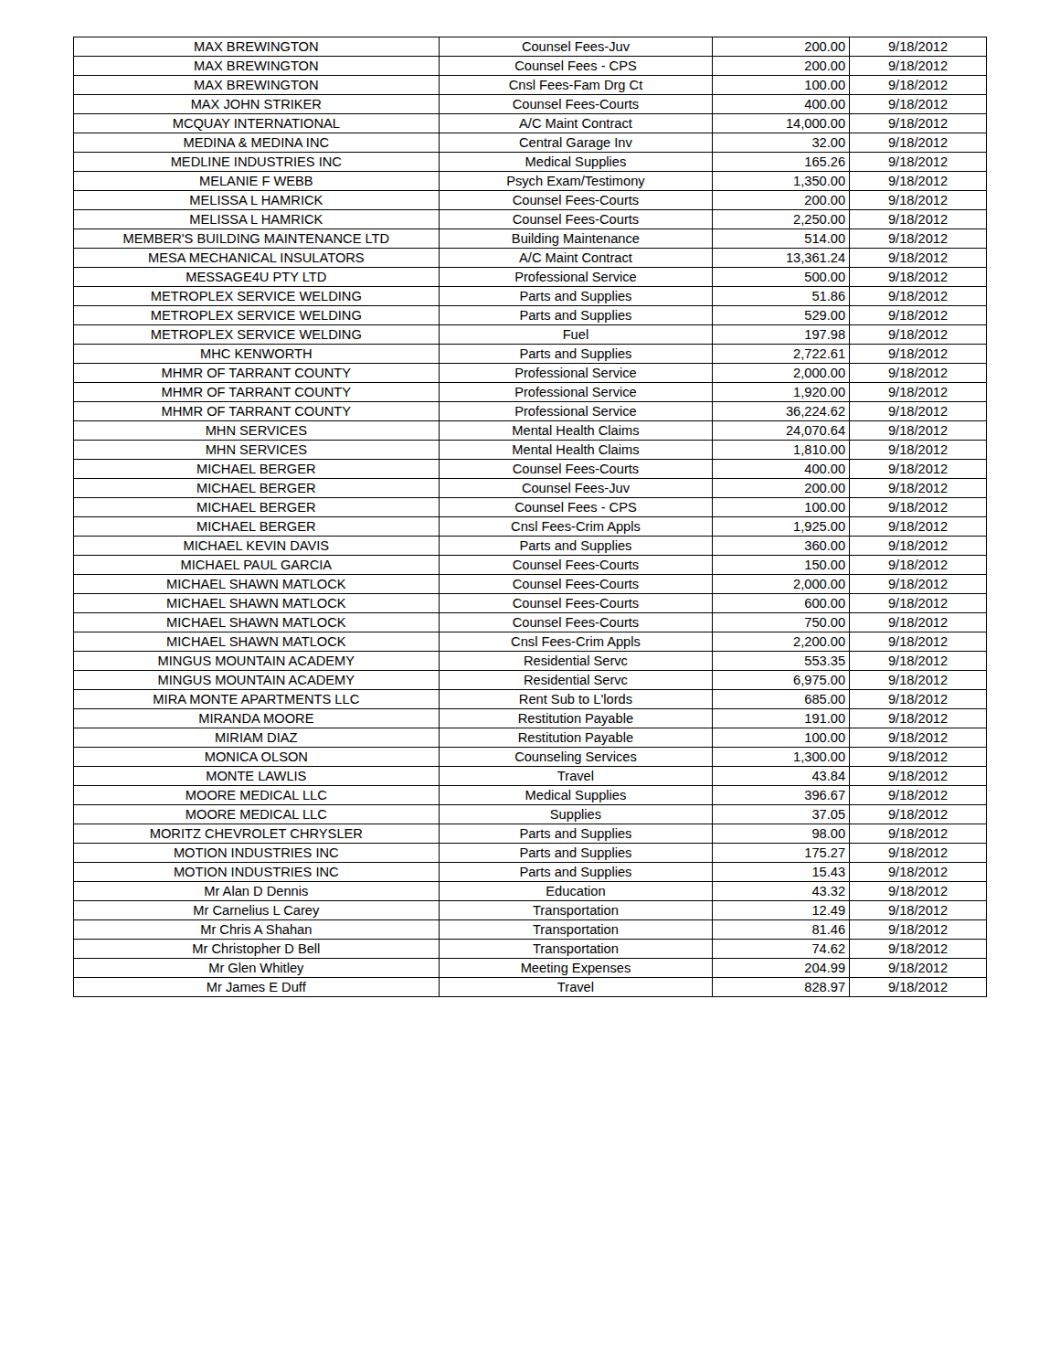| MAX BREWINGTON | Counsel Fees-Juv | 200.00 | 9/18/2012 |
| MAX BREWINGTON | Counsel Fees - CPS | 200.00 | 9/18/2012 |
| MAX BREWINGTON | Cnsl Fees-Fam Drg Ct | 100.00 | 9/18/2012 |
| MAX JOHN STRIKER | Counsel Fees-Courts | 400.00 | 9/18/2012 |
| MCQUAY INTERNATIONAL | A/C Maint Contract | 14,000.00 | 9/18/2012 |
| MEDINA & MEDINA INC | Central Garage Inv | 32.00 | 9/18/2012 |
| MEDLINE INDUSTRIES INC | Medical Supplies | 165.26 | 9/18/2012 |
| MELANIE F WEBB | Psych Exam/Testimony | 1,350.00 | 9/18/2012 |
| MELISSA L HAMRICK | Counsel Fees-Courts | 200.00 | 9/18/2012 |
| MELISSA L HAMRICK | Counsel Fees-Courts | 2,250.00 | 9/18/2012 |
| MEMBER'S BUILDING MAINTENANCE LTD | Building Maintenance | 514.00 | 9/18/2012 |
| MESA MECHANICAL INSULATORS | A/C Maint Contract | 13,361.24 | 9/18/2012 |
| MESSAGE4U PTY LTD | Professional Service | 500.00 | 9/18/2012 |
| METROPLEX SERVICE WELDING | Parts and Supplies | 51.86 | 9/18/2012 |
| METROPLEX SERVICE WELDING | Parts and Supplies | 529.00 | 9/18/2012 |
| METROPLEX SERVICE WELDING | Fuel | 197.98 | 9/18/2012 |
| MHC KENWORTH | Parts and Supplies | 2,722.61 | 9/18/2012 |
| MHMR OF TARRANT COUNTY | Professional Service | 2,000.00 | 9/18/2012 |
| MHMR OF TARRANT COUNTY | Professional Service | 1,920.00 | 9/18/2012 |
| MHMR OF TARRANT COUNTY | Professional Service | 36,224.62 | 9/18/2012 |
| MHN SERVICES | Mental Health Claims | 24,070.64 | 9/18/2012 |
| MHN SERVICES | Mental Health Claims | 1,810.00 | 9/18/2012 |
| MICHAEL BERGER | Counsel Fees-Courts | 400.00 | 9/18/2012 |
| MICHAEL BERGER | Counsel Fees-Juv | 200.00 | 9/18/2012 |
| MICHAEL BERGER | Counsel Fees - CPS | 100.00 | 9/18/2012 |
| MICHAEL BERGER | Cnsl Fees-Crim Appls | 1,925.00 | 9/18/2012 |
| MICHAEL KEVIN DAVIS | Parts and Supplies | 360.00 | 9/18/2012 |
| MICHAEL PAUL GARCIA | Counsel Fees-Courts | 150.00 | 9/18/2012 |
| MICHAEL SHAWN MATLOCK | Counsel Fees-Courts | 2,000.00 | 9/18/2012 |
| MICHAEL SHAWN MATLOCK | Counsel Fees-Courts | 600.00 | 9/18/2012 |
| MICHAEL SHAWN MATLOCK | Counsel Fees-Courts | 750.00 | 9/18/2012 |
| MICHAEL SHAWN MATLOCK | Cnsl Fees-Crim Appls | 2,200.00 | 9/18/2012 |
| MINGUS MOUNTAIN ACADEMY | Residential Servc | 553.35 | 9/18/2012 |
| MINGUS MOUNTAIN ACADEMY | Residential Servc | 6,975.00 | 9/18/2012 |
| MIRA MONTE APARTMENTS LLC | Rent Sub to L'lords | 685.00 | 9/18/2012 |
| MIRANDA MOORE | Restitution Payable | 191.00 | 9/18/2012 |
| MIRIAM DIAZ | Restitution Payable | 100.00 | 9/18/2012 |
| MONICA OLSON | Counseling Services | 1,300.00 | 9/18/2012 |
| MONTE LAWLIS | Travel | 43.84 | 9/18/2012 |
| MOORE MEDICAL LLC | Medical Supplies | 396.67 | 9/18/2012 |
| MOORE MEDICAL LLC | Supplies | 37.05 | 9/18/2012 |
| MORITZ CHEVROLET CHRYSLER | Parts and Supplies | 98.00 | 9/18/2012 |
| MOTION INDUSTRIES INC | Parts and Supplies | 175.27 | 9/18/2012 |
| MOTION INDUSTRIES INC | Parts and Supplies | 15.43 | 9/18/2012 |
| Mr Alan D Dennis | Education | 43.32 | 9/18/2012 |
| Mr Carnelius L Carey | Transportation | 12.49 | 9/18/2012 |
| Mr Chris A Shahan | Transportation | 81.46 | 9/18/2012 |
| Mr Christopher D Bell | Transportation | 74.62 | 9/18/2012 |
| Mr Glen Whitley | Meeting Expenses | 204.99 | 9/18/2012 |
| Mr James E Duff | Travel | 828.97 | 9/18/2012 |